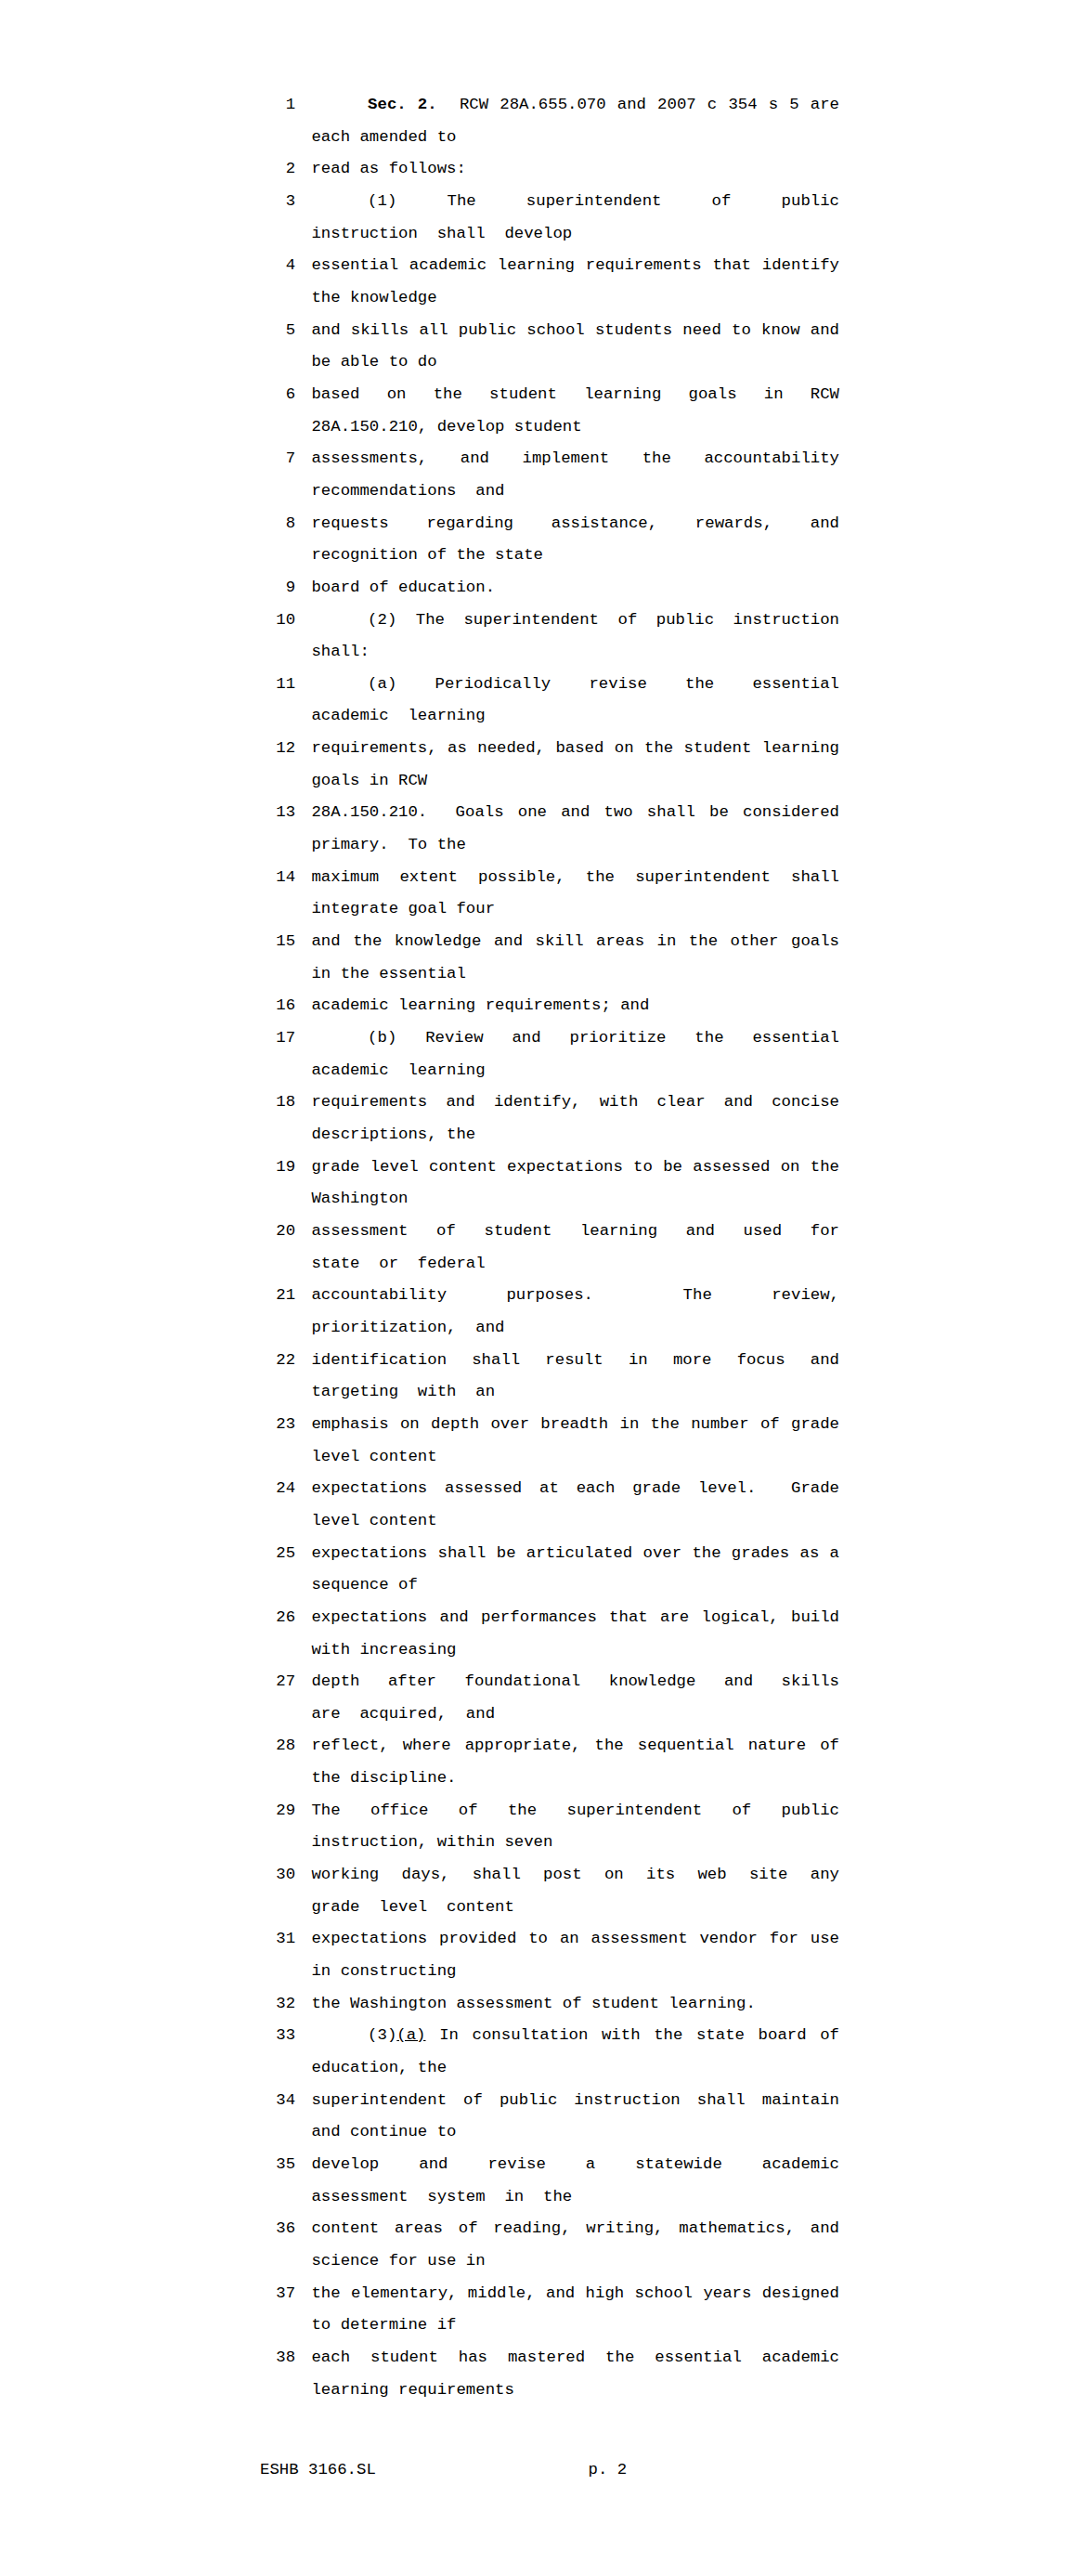Sec. 2. RCW 28A.655.070 and 2007 c 354 s 5 are each amended to
read as follows:
(1) The superintendent of public instruction shall develop
essential academic learning requirements that identify the knowledge
and skills all public school students need to know and be able to do
based on the student learning goals in RCW 28A.150.210, develop student
assessments, and implement the accountability recommendations and
requests regarding assistance, rewards, and recognition of the state
board of education.
(2) The superintendent of public instruction shall:
(a) Periodically revise the essential academic learning
requirements, as needed, based on the student learning goals in RCW
28A.150.210. Goals one and two shall be considered primary. To the
maximum extent possible, the superintendent shall integrate goal four
and the knowledge and skill areas in the other goals in the essential
academic learning requirements; and
(b) Review and prioritize the essential academic learning
requirements and identify, with clear and concise descriptions, the
grade level content expectations to be assessed on the Washington
assessment of student learning and used for state or federal
accountability purposes. The review, prioritization, and
identification shall result in more focus and targeting with an
emphasis on depth over breadth in the number of grade level content
expectations assessed at each grade level. Grade level content
expectations shall be articulated over the grades as a sequence of
expectations and performances that are logical, build with increasing
depth after foundational knowledge and skills are acquired, and
reflect, where appropriate, the sequential nature of the discipline.
The office of the superintendent of public instruction, within seven
working days, shall post on its web site any grade level content
expectations provided to an assessment vendor for use in constructing
the Washington assessment of student learning.
(3)(a) In consultation with the state board of education, the
superintendent of public instruction shall maintain and continue to
develop and revise a statewide academic assessment system in the
content areas of reading, writing, mathematics, and science for use in
the elementary, middle, and high school years designed to determine if
each student has mastered the essential academic learning requirements
ESHB 3166.SL
p. 2